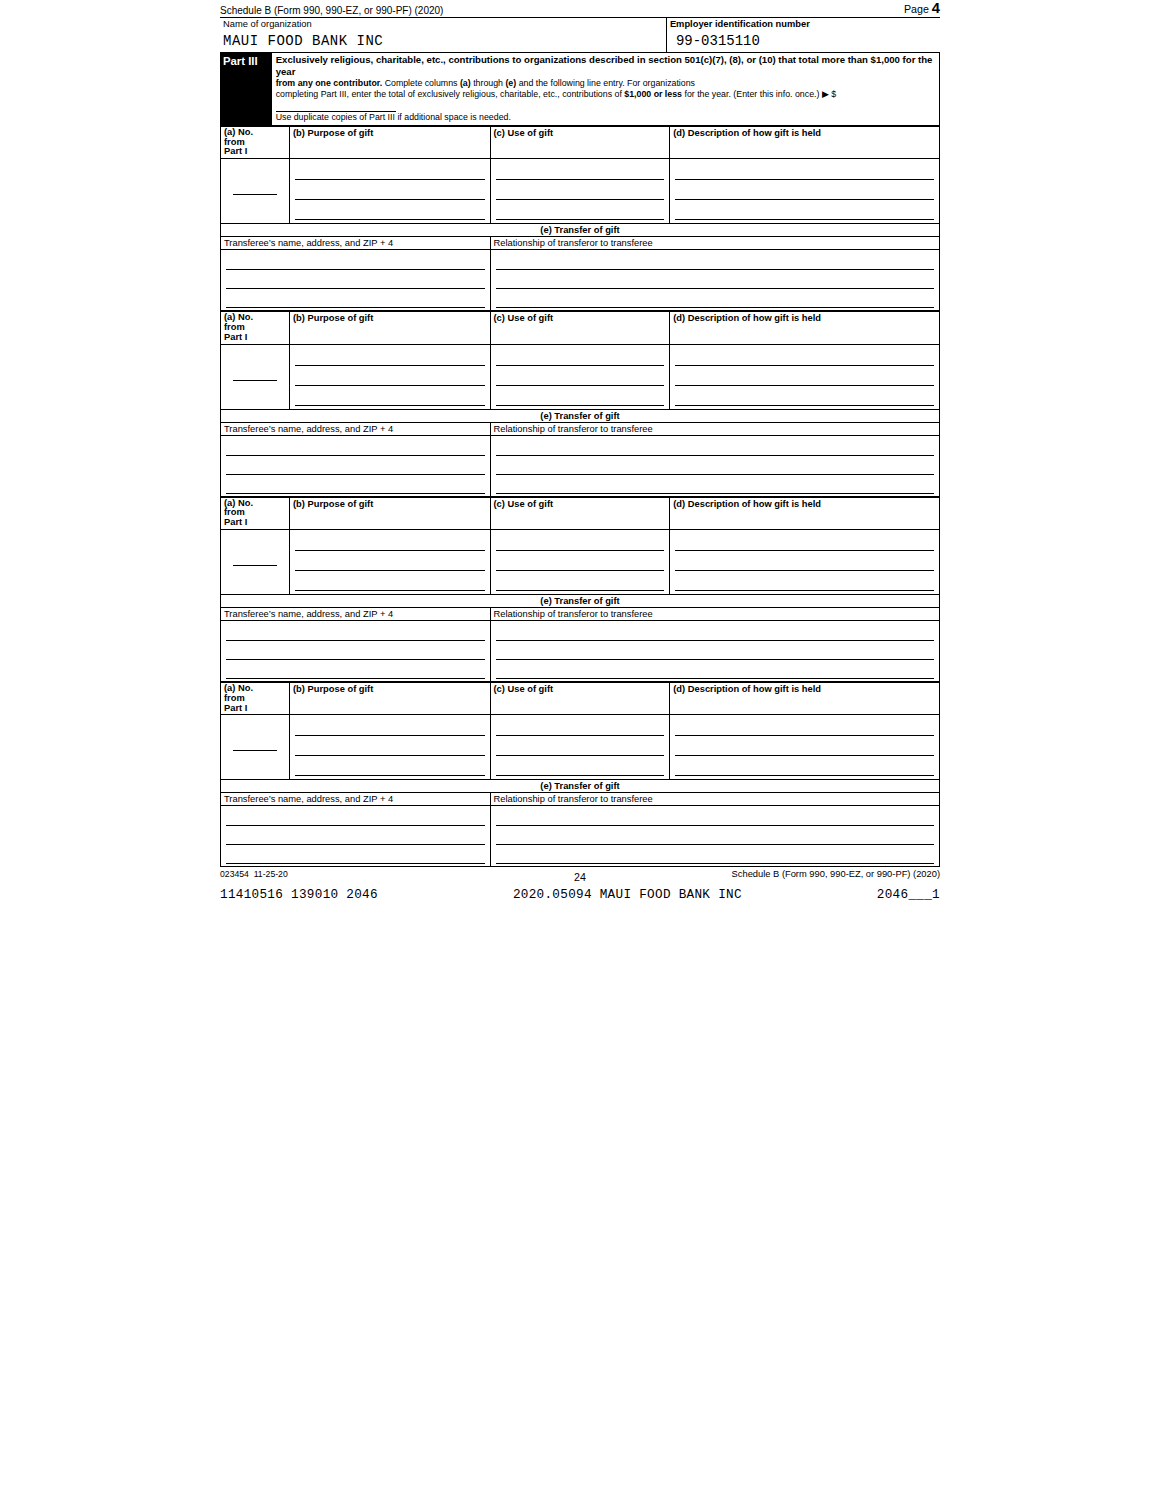Schedule B (Form 990, 990-EZ, or 990-PF) (2020)
Page 4
| Name of organization MAUI FOOD BANK INC | Employer identification number 99-0315110 |
Part III
Exclusively religious, charitable, etc., contributions to organizations described in section 501(c)(7), (8), or (10) that total more than $1,000 for the year
from any one contributor. Complete columns (a) through (e) and the following line entry. For organizations
completing Part III, enter the total of exclusively religious, charitable, etc., contributions of $1,000 or less for the year. (Enter this info. once.) ▶ $
Use duplicate copies of Part III if additional space is needed.
| (a) No. from Part I | (b) Purpose of gift | (c) Use of gift | (d) Description of how gift is held |
| (e) Transfer of gift |
| Transferee’s name, address, and ZIP + 4 | Relationship of transferor to transferee |
| (a) No. from Part I | (b) Purpose of gift | (c) Use of gift | (d) Description of how gift is held |
| (e) Transfer of gift |
| Transferee’s name, address, and ZIP + 4 | Relationship of transferor to transferee |
| (a) No. from Part I | (b) Purpose of gift | (c) Use of gift | (d) Description of how gift is held |
| (e) Transfer of gift |
| Transferee’s name, address, and ZIP + 4 | Relationship of transferor to transferee |
| (a) No. from Part I | (b) Purpose of gift | (c) Use of gift | (d) Description of how gift is held |
| (e) Transfer of gift |
| Transferee’s name, address, and ZIP + 4 | Relationship of transferor to transferee |
023454 11-25-20
Schedule B (Form 990, 990-EZ, or 990-PF) (2020)
24
11410516 139010 2046
2020.05094 MAUI FOOD BANK INC
2046___1